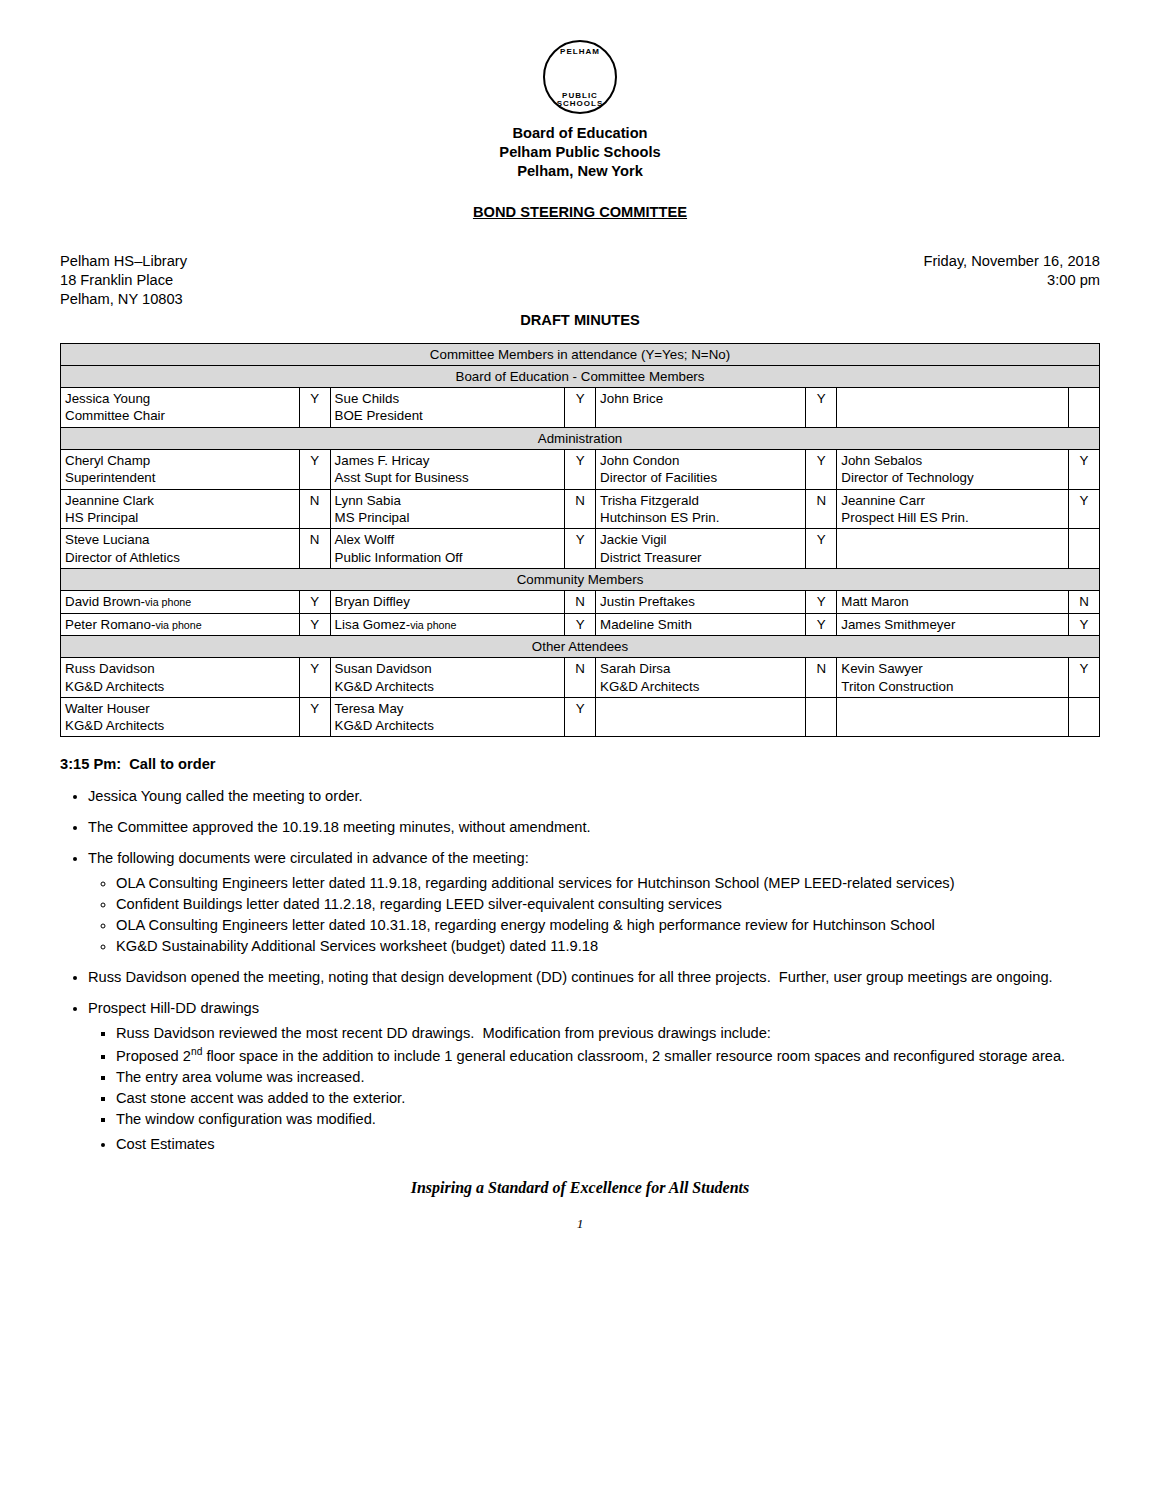PELHAM PUBLIC SCHOOLS
Board of Education
Pelham Public Schools
Pelham, New York
BOND STEERING COMMITTEE
| Pelham HS–Library 18 Franklin Place Pelham, NY 10803 | Friday, November 16, 2018 3:00 pm |
DRAFT MINUTES
| Committee Members in attendance (Y=Yes; N=No) |
| Board of Education - Committee Members |
| Jessica Young Committee Chair | Y | Sue Childs BOE President | Y | John Brice | Y | | |
| Administration |
| Cheryl Champ Superintendent | Y | James F. Hricay Asst Supt for Business | Y | John Condon Director of Facilities | Y | John Sebalos Director of Technology | Y |
| Jeannine Clark HS Principal | N | Lynn Sabia MS Principal | N | Trisha Fitzgerald Hutchinson ES Prin. | N | Jeannine Carr Prospect Hill ES Prin. | Y |
| Steve Luciana Director of Athletics | N | Alex Wolff Public Information Off | Y | Jackie Vigil District Treasurer | Y | | |
| Community Members |
| David Brown- via phone | Y | Bryan Diffley | N | Justin Preftakes | Y | Matt Maron | N |
| Peter Romano- via phone | Y | Lisa Gomez- via phone | Y | Madeline Smith | Y | James Smithmeyer | Y |
| Other Attendees |
| Russ Davidson KG&D Architects | Y | Susan Davidson KG&D Architects | N | Sarah Dirsa KG&D Architects | N | Kevin Sawyer Triton Construction | Y |
| Walter Houser KG&D Architects | Y | Teresa May KG&D Architects | Y | | | | |
3:15 Pm: Call to order
Jessica Young called the meeting to order.
The Committee approved the 10.19.18 meeting minutes, without amendment.
The following documents were circulated in advance of the meeting:
OLA Consulting Engineers letter dated 11.9.18, regarding additional services for Hutchinson School (MEP LEED-related services)
Confident Buildings letter dated 11.2.18, regarding LEED silver-equivalent consulting services
OLA Consulting Engineers letter dated 10.31.18, regarding energy modeling & high performance review for Hutchinson School
KG&D Sustainability Additional Services worksheet (budget) dated 11.9.18
Russ Davidson opened the meeting, noting that design development (DD) continues for all three projects. Further, user group meetings are ongoing.
Prospect Hill-DD drawings
Russ Davidson reviewed the most recent DD drawings. Modification from previous drawings include:
Proposed 2nd floor space in the addition to include 1 general education classroom, 2 smaller resource room spaces and reconfigured storage area.
The entry area volume was increased.
Cast stone accent was added to the exterior.
The window configuration was modified.
Cost Estimates
Inspiring a Standard of Excellence for All Students
1